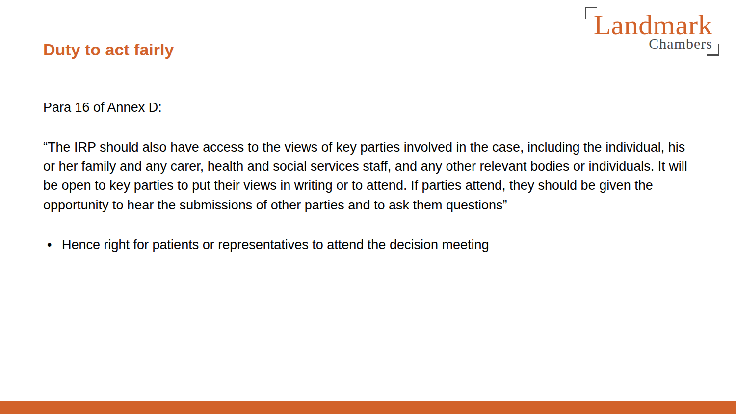Landmark
Chambers
Duty to act fairly
Para 16 of Annex D:
“The IRP should also have access to the views of key parties involved in the case, including the individual, his or her family and any carer, health and social services staff, and any other relevant bodies or individuals. It will be open to key parties to put their views in writing or to attend. If parties attend, they should be given the opportunity to hear the submissions of other parties and to ask them questions”
Hence right for patients or representatives to attend the decision meeting